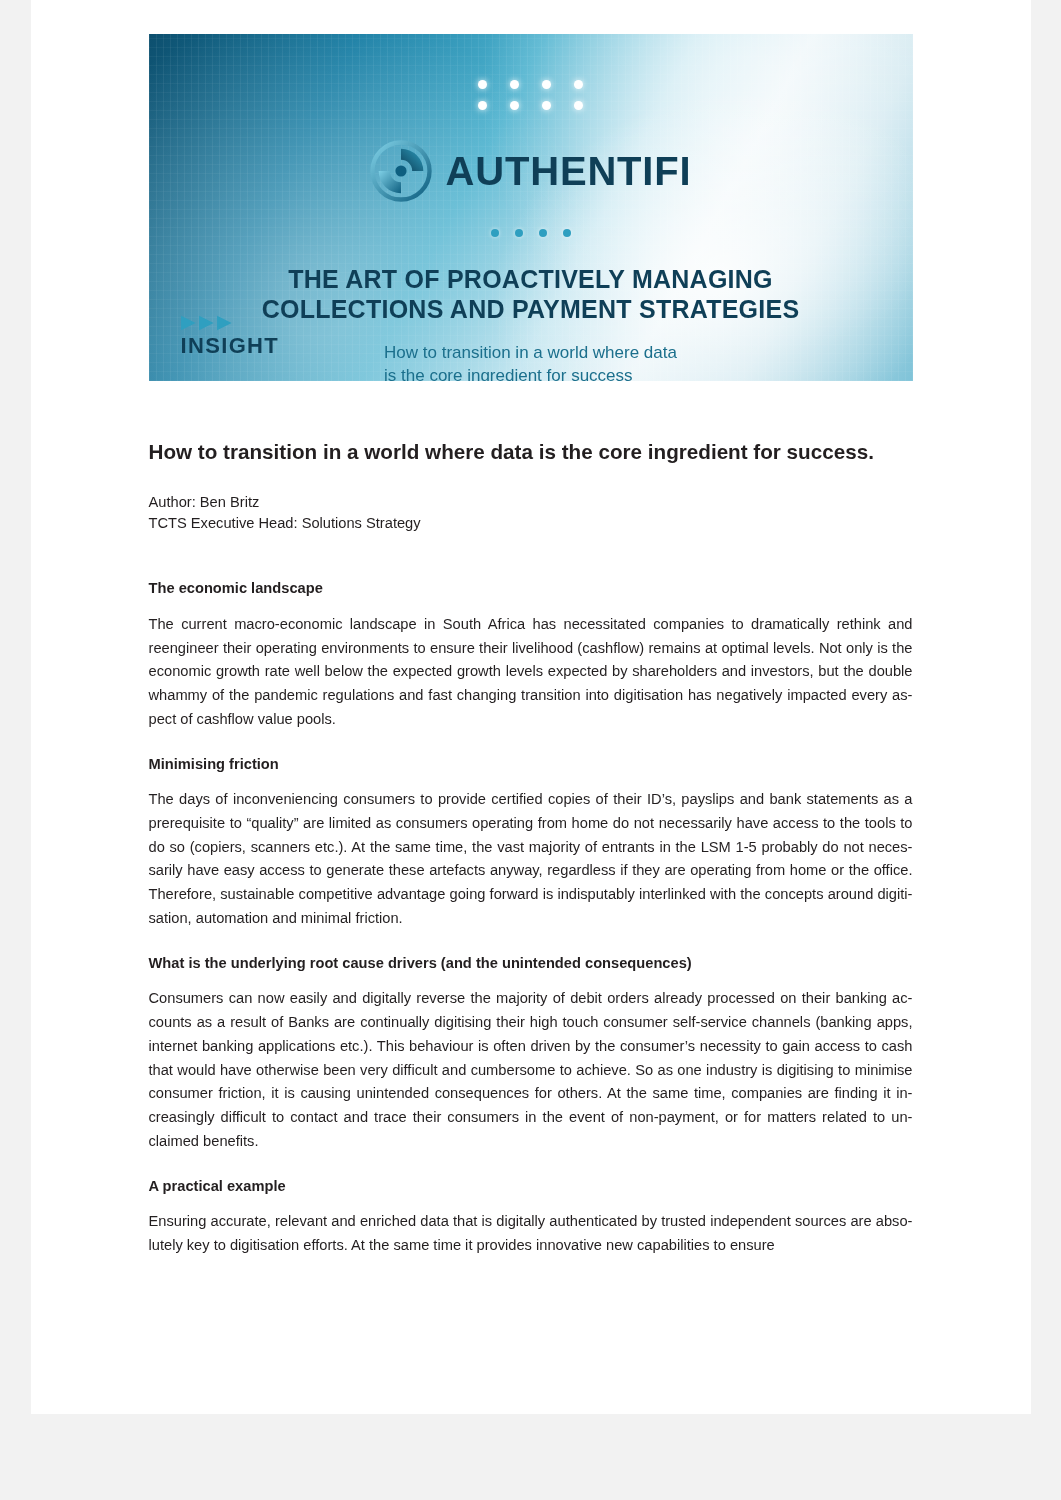AUTHENTIFI
The art of proactively managing
collections and payment strategies
How to transition in a world where data
is the core ingredient for success
Powered by Transaction Capital Credit Health
▶▶▶ INSIGHT
How to transition in a world where data is the core ingredient for success.
Author: Ben Britz
TCTS Executive Head: Solutions Strategy
The economic landscape
The current macro-economic landscape in South Africa has necessitated companies to dramatically rethink and reengineer their operating environments to ensure their livelihood (cashflow) remains at optimal levels. Not only is the economic growth rate well below the expected growth levels expected by shareholders and investors, but the double whammy of the pandemic regulations and fast changing transition into digitisation has negatively impacted every aspect of cashflow value pools.
Minimising friction
The days of inconveniencing consumers to provide certified copies of their ID’s, payslips and bank statements as a prerequisite to “quality” are limited as consumers operating from home do not necessarily have access to the tools to do so (copiers, scanners etc.). At the same time, the vast majority of entrants in the LSM 1-5 probably do not necessarily have easy access to generate these artefacts anyway, regardless if they are operating from home or the office. Therefore, sustainable competitive advantage going forward is indisputably interlinked with the concepts around digitisation, automation and minimal friction.
What is the underlying root cause drivers (and the unintended consequences)
Consumers can now easily and digitally reverse the majority of debit orders already processed on their banking accounts as a result of Banks are continually digitising their high touch consumer self-service channels (banking apps, internet banking applications etc.). This behaviour is often driven by the consumer’s necessity to gain access to cash that would have otherwise been very difficult and cumbersome to achieve. So as one industry is digitising to minimise consumer friction, it is causing unintended consequences for others. At the same time, companies are finding it increasingly difficult to contact and trace their consumers in the event of non-payment, or for matters related to unclaimed benefits.
A practical example
Ensuring accurate, relevant and enriched data that is digitally authenticated by trusted independent sources are absolutely key to digitisation efforts. At the same time it provides innovative new capabilities to ensure